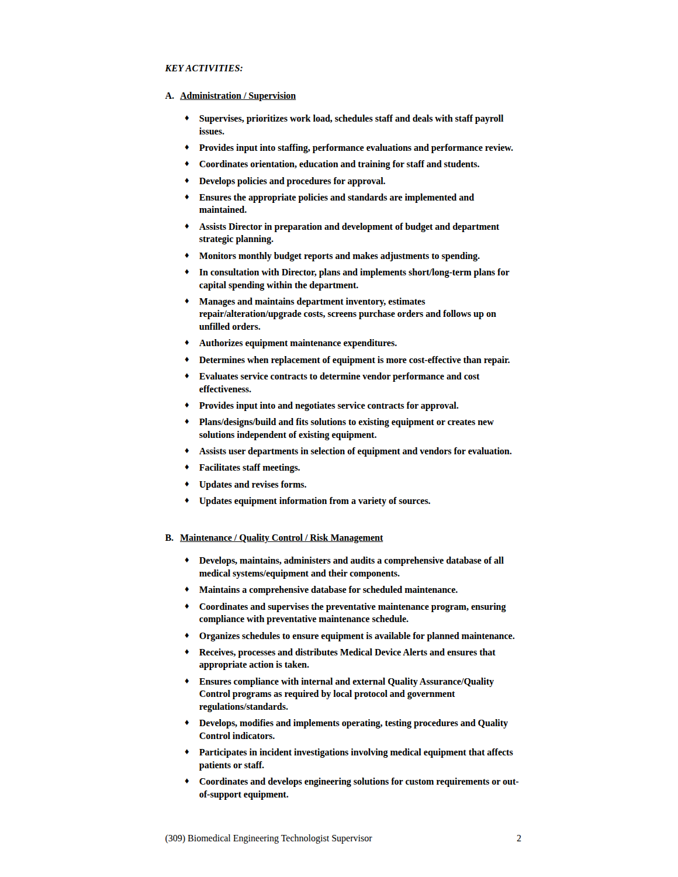KEY ACTIVITIES:
A. Administration / Supervision
Supervises, prioritizes work load, schedules staff and deals with staff payroll issues.
Provides input into staffing, performance evaluations and performance review.
Coordinates orientation, education and training for staff and students.
Develops policies and procedures for approval.
Ensures the appropriate policies and standards are implemented and maintained.
Assists Director in preparation and development of budget and department strategic planning.
Monitors monthly budget reports and makes adjustments to spending.
In consultation with Director, plans and implements short/long-term plans for capital spending within the department.
Manages and maintains department inventory, estimates repair/alteration/upgrade costs, screens purchase orders and follows up on unfilled orders.
Authorizes equipment maintenance expenditures.
Determines when replacement of equipment is more cost-effective than repair.
Evaluates service contracts to determine vendor performance and cost effectiveness.
Provides input into and negotiates service contracts for approval.
Plans/designs/build and fits solutions to existing equipment or creates new solutions independent of existing equipment.
Assists user departments in selection of equipment and vendors for evaluation.
Facilitates staff meetings.
Updates and revises forms.
Updates equipment information from a variety of sources.
B. Maintenance / Quality Control / Risk Management
Develops, maintains, administers and audits a comprehensive database of all medical systems/equipment and their components.
Maintains a comprehensive database for scheduled maintenance.
Coordinates and supervises the preventative maintenance program, ensuring compliance with preventative maintenance schedule.
Organizes schedules to ensure equipment is available for planned maintenance.
Receives, processes and distributes Medical Device Alerts and ensures that appropriate action is taken.
Ensures compliance with internal and external Quality Assurance/Quality Control programs as required by local protocol and government regulations/standards.
Develops, modifies and implements operating, testing procedures and Quality Control indicators.
Participates in incident investigations involving medical equipment that affects patients or staff.
Coordinates and develops engineering solutions for custom requirements or out-of-support equipment.
(309) Biomedical Engineering Technologist Supervisor 2